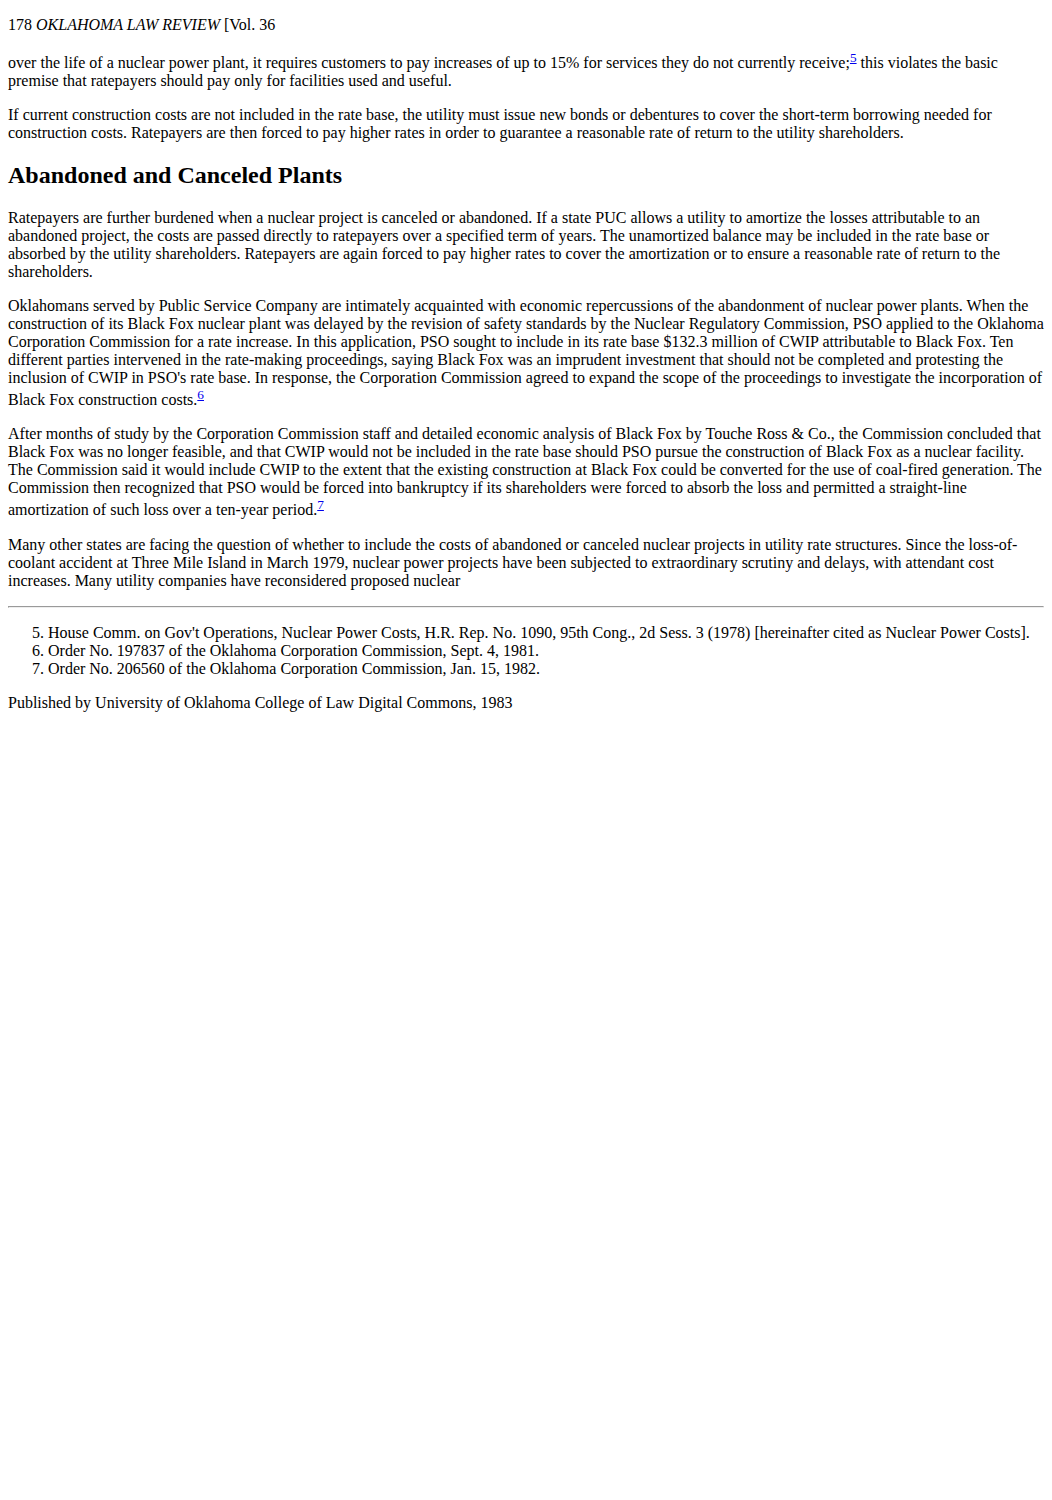178 OKLAHOMA LAW REVIEW [Vol. 36
over the life of a nuclear power plant, it requires customers to pay increases of up to 15% for services they do not currently receive;5 this violates the basic premise that ratepayers should pay only for facilities used and useful.
If current construction costs are not included in the rate base, the utility must issue new bonds or debentures to cover the short-term borrowing needed for construction costs. Ratepayers are then forced to pay higher rates in order to guarantee a reasonable rate of return to the utility shareholders.
Abandoned and Canceled Plants
Ratepayers are further burdened when a nuclear project is canceled or abandoned. If a state PUC allows a utility to amortize the losses attributable to an abandoned project, the costs are passed directly to ratepayers over a specified term of years. The unamortized balance may be included in the rate base or absorbed by the utility shareholders. Ratepayers are again forced to pay higher rates to cover the amortization or to ensure a reasonable rate of return to the shareholders.
Oklahomans served by Public Service Company are intimately acquainted with economic repercussions of the abandonment of nuclear power plants. When the construction of its Black Fox nuclear plant was delayed by the revision of safety standards by the Nuclear Regulatory Commission, PSO applied to the Oklahoma Corporation Commission for a rate increase. In this application, PSO sought to include in its rate base $132.3 million of CWIP attributable to Black Fox. Ten different parties intervened in the rate-making proceedings, saying Black Fox was an imprudent investment that should not be completed and protesting the inclusion of CWIP in PSO's rate base. In response, the Corporation Commission agreed to expand the scope of the proceedings to investigate the incorporation of Black Fox construction costs.6
After months of study by the Corporation Commission staff and detailed economic analysis of Black Fox by Touche Ross & Co., the Commission concluded that Black Fox was no longer feasible, and that CWIP would not be included in the rate base should PSO pursue the construction of Black Fox as a nuclear facility. The Commission said it would include CWIP to the extent that the existing construction at Black Fox could be converted for the use of coal-fired generation. The Commission then recognized that PSO would be forced into bankruptcy if its shareholders were forced to absorb the loss and permitted a straight-line amortization of such loss over a ten-year period.7
Many other states are facing the question of whether to include the costs of abandoned or canceled nuclear projects in utility rate structures. Since the loss-of-coolant accident at Three Mile Island in March 1979, nuclear power projects have been subjected to extraordinary scrutiny and delays, with attendant cost increases. Many utility companies have reconsidered proposed nuclear
House Comm. on Gov't Operations, Nuclear Power Costs, H.R. Rep. No. 1090, 95th Cong., 2d Sess. 3 (1978) [hereinafter cited as Nuclear Power Costs].
Order No. 197837 of the Oklahoma Corporation Commission, Sept. 4, 1981.
Order No. 206560 of the Oklahoma Corporation Commission, Jan. 15, 1982.
Published by University of Oklahoma College of Law Digital Commons, 1983